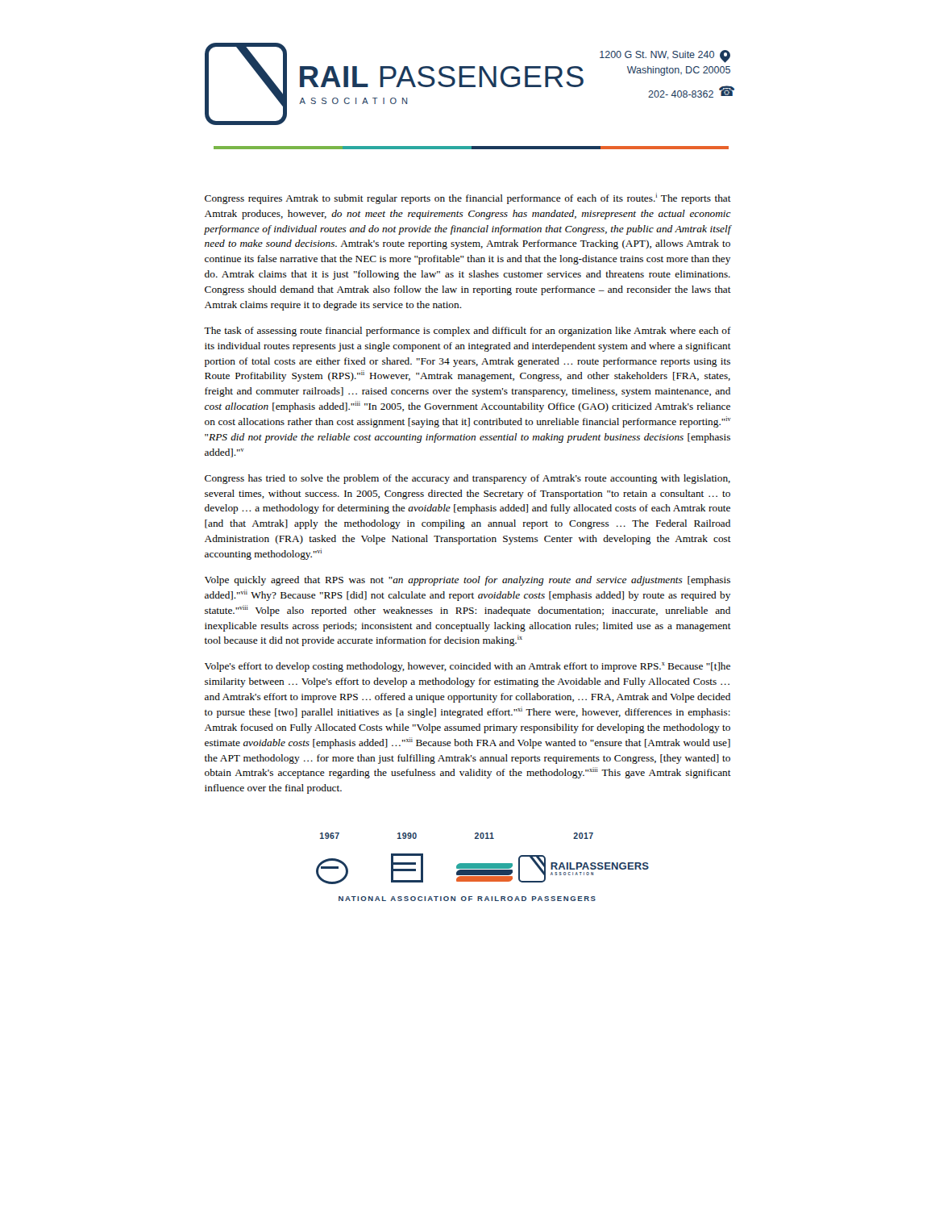RAIL PASSENGERS
ASSOCIATION
1200 G St. NW, Suite 240
Washington, DC 20005
202- 408-8362
Congress requires Amtrak to submit regular reports on the financial performance of each of its routes.i The reports that Amtrak produces, however, do not meet the requirements Congress has mandated, misrepresent the actual economic performance of individual routes and do not provide the financial information that Congress, the public and Amtrak itself need to make sound decisions. Amtrak's route reporting system, Amtrak Performance Tracking (APT), allows Amtrak to continue its false narrative that the NEC is more "profitable" than it is and that the long-distance trains cost more than they do. Amtrak claims that it is just "following the law" as it slashes customer services and threatens route eliminations. Congress should demand that Amtrak also follow the law in reporting route performance – and reconsider the laws that Amtrak claims require it to degrade its service to the nation.
The task of assessing route financial performance is complex and difficult for an organization like Amtrak where each of its individual routes represents just a single component of an integrated and interdependent system and where a significant portion of total costs are either fixed or shared. "For 34 years, Amtrak generated … route performance reports using its Route Profitability System (RPS)."ii However, "Amtrak management, Congress, and other stakeholders [FRA, states, freight and commuter railroads] … raised concerns over the system's transparency, timeliness, system maintenance, and cost allocation [emphasis added]."iii "In 2005, the Government Accountability Office (GAO) criticized Amtrak's reliance on cost allocations rather than cost assignment [saying that it] contributed to unreliable financial performance reporting."iv "RPS did not provide the reliable cost accounting information essential to making prudent business decisions [emphasis added]."v
Congress has tried to solve the problem of the accuracy and transparency of Amtrak's route accounting with legislation, several times, without success. In 2005, Congress directed the Secretary of Transportation "to retain a consultant … to develop … a methodology for determining the avoidable [emphasis added] and fully allocated costs of each Amtrak route [and that Amtrak] apply the methodology in compiling an annual report to Congress … The Federal Railroad Administration (FRA) tasked the Volpe National Transportation Systems Center with developing the Amtrak cost accounting methodology."vi
Volpe quickly agreed that RPS was not "an appropriate tool for analyzing route and service adjustments [emphasis added]."vii Why? Because "RPS [did] not calculate and report avoidable costs [emphasis added] by route as required by statute."viii Volpe also reported other weaknesses in RPS: inadequate documentation; inaccurate, unreliable and inexplicable results across periods; inconsistent and conceptually lacking allocation rules; limited use as a management tool because it did not provide accurate information for decision making.ix
Volpe's effort to develop costing methodology, however, coincided with an Amtrak effort to improve RPS.x Because "[t]he similarity between … Volpe's effort to develop a methodology for estimating the Avoidable and Fully Allocated Costs … and Amtrak's effort to improve RPS … offered a unique opportunity for collaboration, … FRA, Amtrak and Volpe decided to pursue these [two] parallel initiatives as [a single] integrated effort."xi There were, however, differences in emphasis: Amtrak focused on Fully Allocated Costs while "Volpe assumed primary responsibility for developing the methodology to estimate avoidable costs [emphasis added] …"xii Because both FRA and Volpe wanted to "ensure that [Amtrak would use] the APT methodology … for more than just fulfilling Amtrak's annual reports requirements to Congress, [they wanted] to obtain Amtrak's acceptance regarding the usefulness and validity of the methodology."xiii This gave Amtrak significant influence over the final product.
1967
1990
2011
2017
RAILPASSENGERS
ASSOCIATION
NATIONAL ASSOCIATION OF RAILROAD PASSENGERS